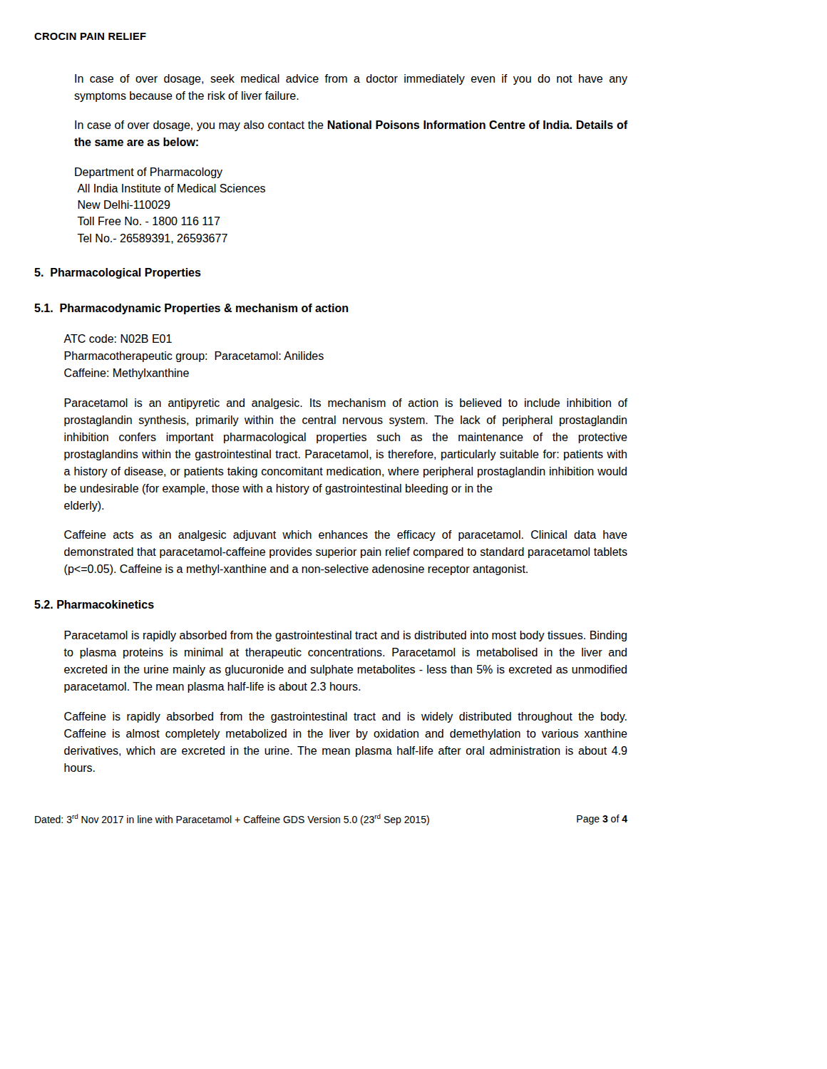CROCIN PAIN RELIEF
In case of over dosage, seek medical advice from a doctor immediately even if you do not have any symptoms because of the risk of liver failure.
In case of over dosage, you may also contact the National Poisons Information Centre of India. Details of the same are as below:
Department of Pharmacology All India Institute of Medical Sciences New Delhi-110029 Toll Free No. - 1800 116 117 Tel No.- 26589391, 26593677
5. Pharmacological Properties
5.1. Pharmacodynamic Properties & mechanism of action
ATC code: N02B E01
Pharmacotherapeutic group: Paracetamol: Anilides
Caffeine: Methylxanthine
Paracetamol is an antipyretic and analgesic. Its mechanism of action is believed to include inhibition of prostaglandin synthesis, primarily within the central nervous system. The lack of peripheral prostaglandin inhibition confers important pharmacological properties such as the maintenance of the protective prostaglandins within the gastrointestinal tract. Paracetamol, is therefore, particularly suitable for: patients with a history of disease, or patients taking concomitant medication, where peripheral prostaglandin inhibition would be undesirable (for example, those with a history of gastrointestinal bleeding or in the
elderly).
Caffeine acts as an analgesic adjuvant which enhances the efficacy of paracetamol. Clinical data have demonstrated that paracetamol-caffeine provides superior pain relief compared to standard paracetamol tablets (p<=0.05). Caffeine is a methyl-xanthine and a non-selective adenosine receptor antagonist.
5.2. Pharmacokinetics
Paracetamol is rapidly absorbed from the gastrointestinal tract and is distributed into most body tissues. Binding to plasma proteins is minimal at therapeutic concentrations. Paracetamol is metabolised in the liver and excreted in the urine mainly as glucuronide and sulphate metabolites - less than 5% is excreted as unmodified paracetamol. The mean plasma half-life is about 2.3 hours.
Caffeine is rapidly absorbed from the gastrointestinal tract and is widely distributed throughout the body. Caffeine is almost completely metabolized in the liver by oxidation and demethylation to various xanthine derivatives, which are excreted in the urine. The mean plasma half-life after oral administration is about 4.9 hours.
Dated: 3rd Nov 2017 in line with Paracetamol + Caffeine GDS Version 5.0 (23rd Sep 2015) Page 3 of 4